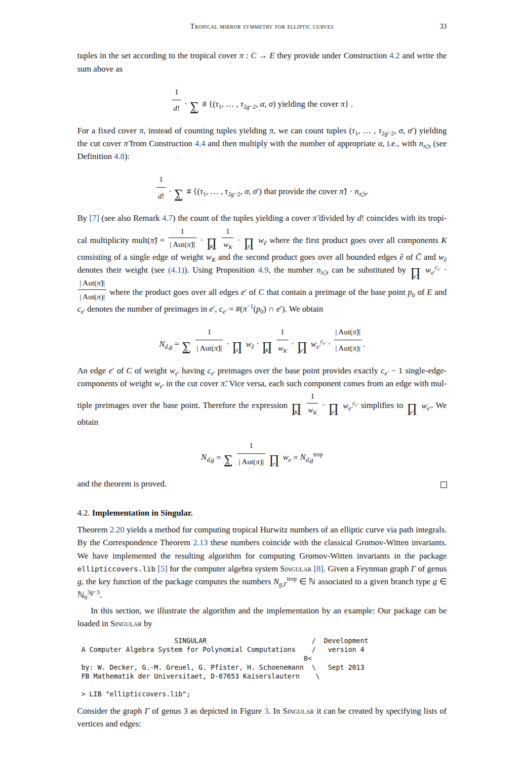Tropical mirror symmetry for elliptic curves 33
tuples in the set according to the tropical cover π : C → E they provide under Construction 4.2 and write the sum above as
1 d! · ∑π # {(τ1, … , τ2g−2, α, σ) yielding the cover π} .
For a fixed cover π, instead of counting tuples yielding π, we can count tuples (τ1, … , τ2g−2, σ, σ′) yielding the cut cover π̃ from Construction 4.4 and then multiply with the number of appropriate α, i.e., with nπ̃,π (see Definition 4.8):
1 d! · ∑π # {(τ1, … , τ2g−2, σ, σ′) that provide the cover π̃} · nπ̃,π.
By [7] (see also Remark 4.7) the count of the tuples yielding a cover π̃ divided by d! coincides with its tropical multiplicity mult(π̃) = 1| Aut(π̃)| · ∏K 1 wK · ∏ẽ wẽ where the first product goes over all components K consisting of a single edge of weight wK and the second product goes over all bounded edges ẽ of C̃ and wẽ denotes their weight (see (4.1)). Using Proposition 4.9, the number nπ̃,π can be substituted by ∏e′ we′ce′ · | Aut(π̃)|| Aut(π)| where the product goes over all edges e′ of C that contain a preimage of the base point p0 of E and ce′ denotes the number of preimages in e′, ce′ = #(π−1(p0) ∩ e′). We obtain
Nd,g = ∑π 1| Aut(π̃)| · ∏ẽ wẽ · ∏K 1 wK · ∏e′ we′ce′ · | Aut(π̃)|| Aut(π)|.
An edge e′ of C of weight we′ having ce′ preimages over the base point provides exactly ce′ − 1 single-edge-components of weight we′ in the cut cover π̃. Vice versa, each such component comes from an edge with multiple preimages over the base point. Therefore the expression ∏K 1 wK · ∏e′ we′ce′ simplifies to ∏e′ we′. We obtain
Nd,g = ∑π 1| Aut(π)| ∏e we = Nd,gtrop
and the theorem is proved.
4.2. Implementation in Singular.
Theorem 2.20 yields a method for computing tropical Hurwitz numbers of an elliptic curve via path integrals. By the Correspondence Theorem 2.13 these numbers coincide with the classical Gromov-Witten invariants. We have implemented the resulting algorithm for computing Gromov-Witten invariants in the package ellipticcovers.lib [5] for the computer algebra system Singular [8]. Given a Feynman graph Γ of genus g, the key function of the package computes the numbers Na̲,Γtrop ∈ ℕ associated to a given branch type a̲ ∈ ℕ03g−3.
In this section, we illustrate the algorithm and the implementation by an example: Our package can be loaded in Singular by
                        SINGULAR                          /  Development
 A Computer Algebra System for Polynomial Computations    /   version 4
                                                        0<
 by: W. Decker, G.-M. Greuel, G. Pfister, H. Schoenemann  \   Sept 2013
 FB Mathematik der Universitaet, D-67653 Kaiserslautern    \

 > LIB "ellipticcovers.lib";
Consider the graph Γ of genus 3 as depicted in Figure 3. In Singular it can be created by specifying lists of vertices and edges: